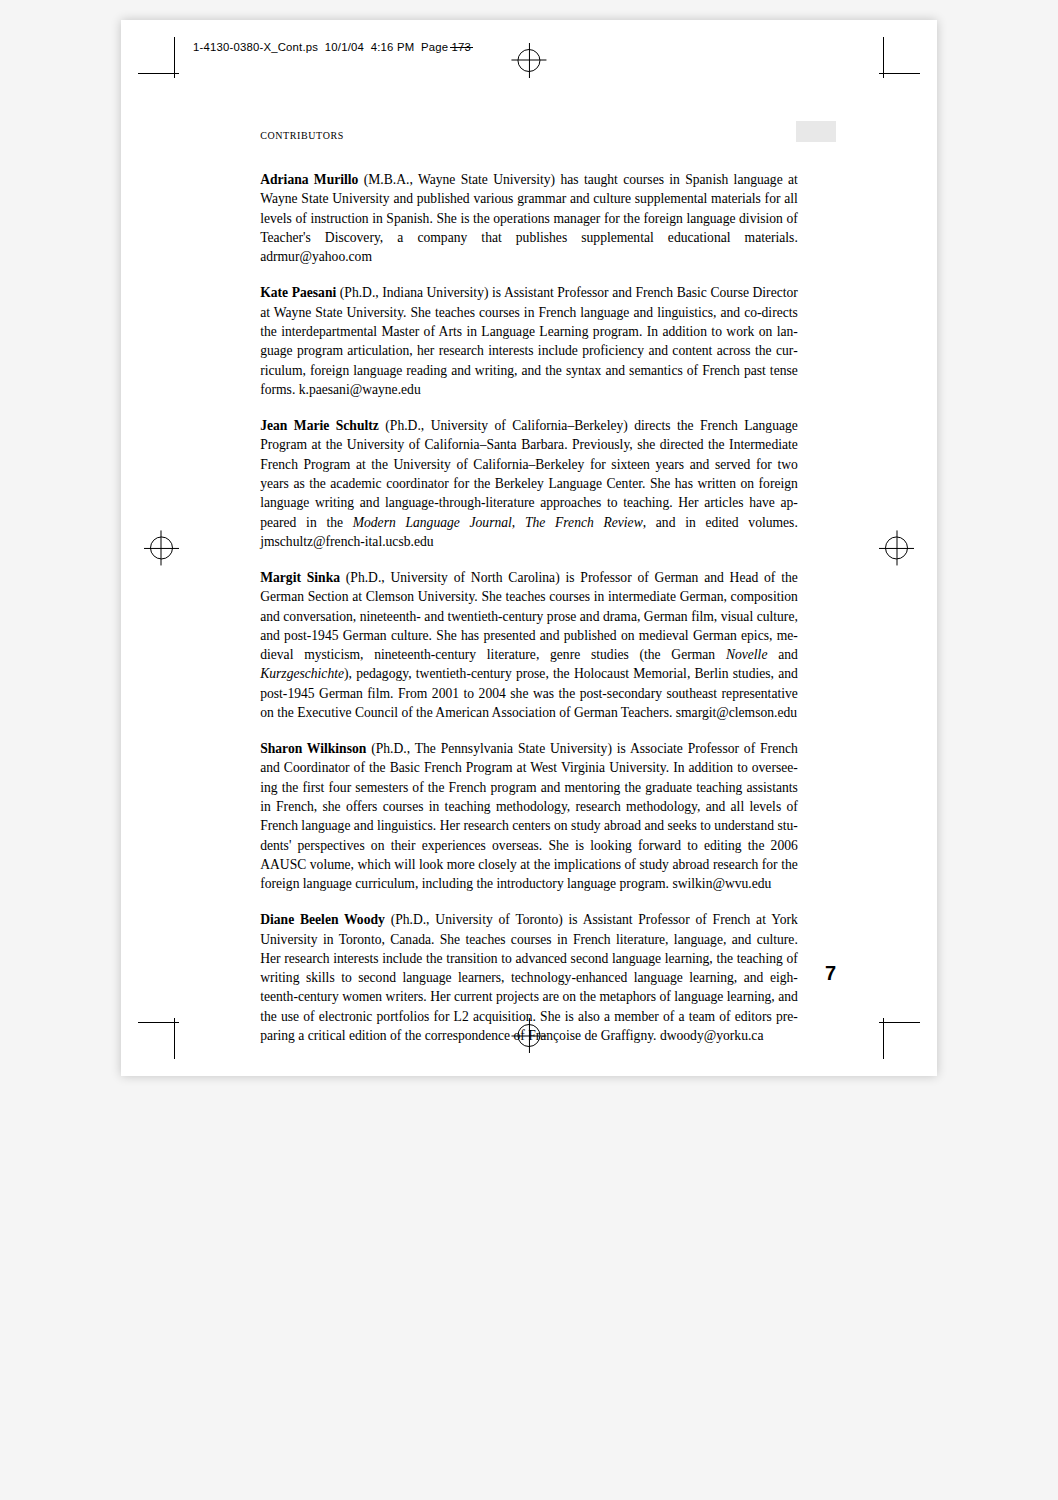1-4130-0380-X_Cont.ps 10/1/04 4:16 PM Page 173
Contributors
Adriana Murillo (M.B.A., Wayne State University) has taught courses in Spanish language at Wayne State University and published various grammar and culture supplemental materials for all levels of instruction in Spanish. She is the operations manager for the foreign language division of Teacher's Discovery, a company that publishes supplemental educational materials. adrmur@yahoo.com
Kate Paesani (Ph.D., Indiana University) is Assistant Professor and French Basic Course Director at Wayne State University. She teaches courses in French language and linguistics, and co-directs the interdepartmental Master of Arts in Language Learning program. In addition to work on language program articulation, her research interests include proficiency and content across the curriculum, foreign language reading and writing, and the syntax and semantics of French past tense forms. k.paesani@wayne.edu
Jean Marie Schultz (Ph.D., University of California–Berkeley) directs the French Language Program at the University of California–Santa Barbara. Previously, she directed the Intermediate French Program at the University of California–Berkeley for sixteen years and served for two years as the academic coordinator for the Berkeley Language Center. She has written on foreign language writing and language-through-literature approaches to teaching. Her articles have appeared in the Modern Language Journal, The French Review, and in edited volumes. jmschultz@french-ital.ucsb.edu
Margit Sinka (Ph.D., University of North Carolina) is Professor of German and Head of the German Section at Clemson University. She teaches courses in intermediate German, composition and conversation, nineteenth- and twentieth-century prose and drama, German film, visual culture, and post-1945 German culture. She has presented and published on medieval German epics, medieval mysticism, nineteenth-century literature, genre studies (the German Novelle and Kurzgeschichte), pedagogy, twentieth-century prose, the Holocaust Memorial, Berlin studies, and post-1945 German film. From 2001 to 2004 she was the post-secondary southeast representative on the Executive Council of the American Association of German Teachers. smargit@clemson.edu
Sharon Wilkinson (Ph.D., The Pennsylvania State University) is Associate Professor of French and Coordinator of the Basic French Program at West Virginia University. In addition to overseeing the first four semesters of the French program and mentoring the graduate teaching assistants in French, she offers courses in teaching methodology, research methodology, and all levels of French language and linguistics. Her research centers on study abroad and seeks to understand students' perspectives on their experiences overseas. She is looking forward to editing the 2006 AAUSC volume, which will look more closely at the implications of study abroad research for the foreign language curriculum, including the introductory language program. swilkin@wvu.edu
Diane Beelen Woody (Ph.D., University of Toronto) is Assistant Professor of French at York University in Toronto, Canada. She teaches courses in French literature, language, and culture. Her research interests include the transition to advanced second language learning, the teaching of writing skills to second language learners, technology-enhanced language learning, and eighteenth-century women writers. Her current projects are on the metaphors of language learning, and the use of electronic portfolios for L2 acquisition. She is also a member of a team of editors preparing a critical edition of the correspondence of Françoise de Graffigny. dwoody@yorku.ca
7